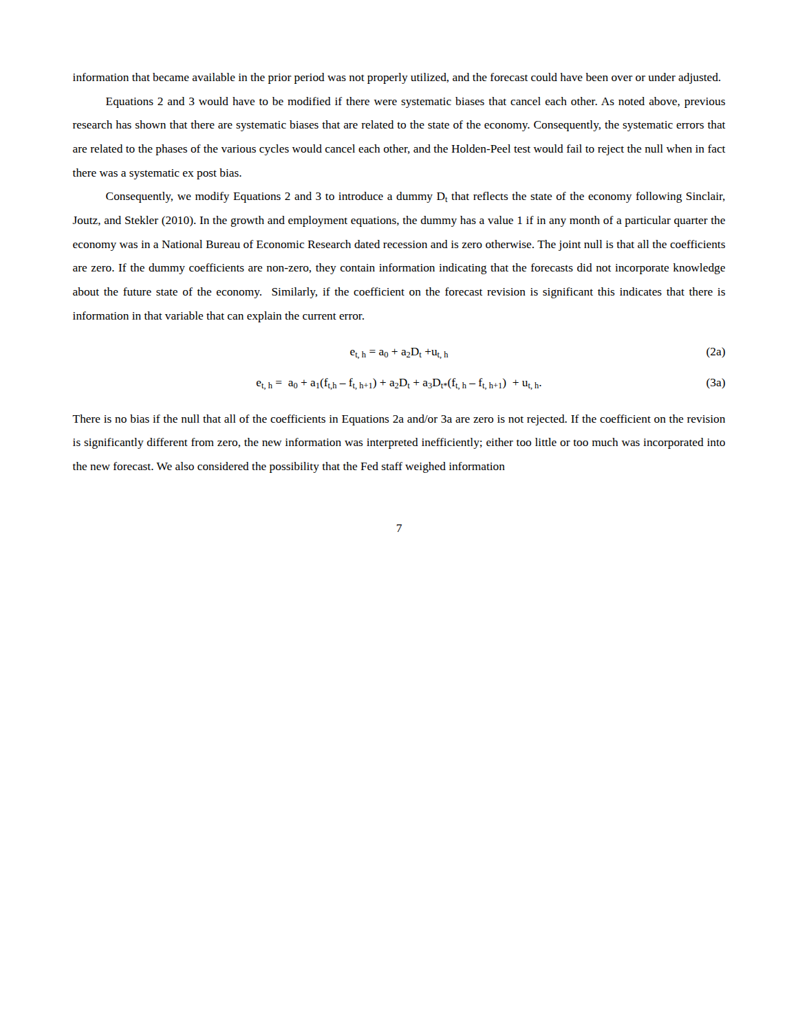information that became available in the prior period was not properly utilized, and the forecast could have been over or under adjusted.
Equations 2 and 3 would have to be modified if there were systematic biases that cancel each other. As noted above, previous research has shown that there are systematic biases that are related to the state of the economy. Consequently, the systematic errors that are related to the phases of the various cycles would cancel each other, and the Holden-Peel test would fail to reject the null when in fact there was a systematic ex post bias.
Consequently, we modify Equations 2 and 3 to introduce a dummy Dt that reflects the state of the economy following Sinclair, Joutz, and Stekler (2010). In the growth and employment equations, the dummy has a value 1 if in any month of a particular quarter the economy was in a National Bureau of Economic Research dated recession and is zero otherwise. The joint null is that all the coefficients are zero. If the dummy coefficients are non-zero, they contain information indicating that the forecasts did not incorporate knowledge about the future state of the economy. Similarly, if the coefficient on the forecast revision is significant this indicates that there is information in that variable that can explain the current error.
et, h = a0 + a2Dt +ut, h (2a)
et, h = a0 + a1(ft,h – ft, h+1) + a2Dt + a3Dt*(ft, h – ft, h+1) + ut, h. (3a)
There is no bias if the null that all of the coefficients in Equations 2a and/or 3a are zero is not rejected. If the coefficient on the revision is significantly different from zero, the new information was interpreted inefficiently; either too little or too much was incorporated into the new forecast. We also considered the possibility that the Fed staff weighed information
7